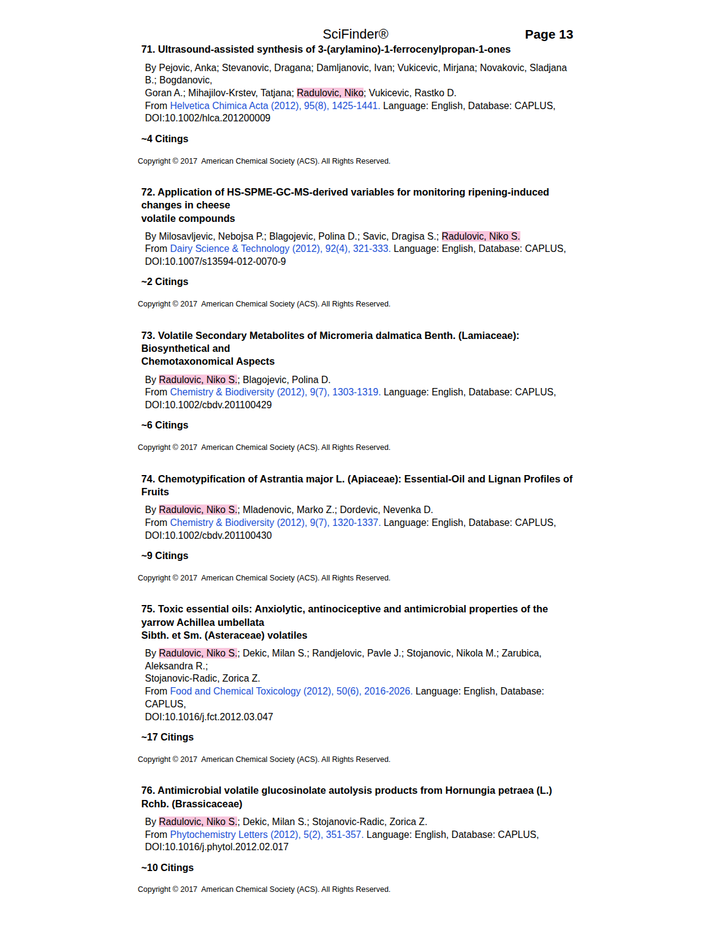SciFinder®
Page 13
71. Ultrasound-assisted synthesis of 3-(arylamino)-1-ferrocenylpropan-1-ones
By Pejovic, Anka; Stevanovic, Dragana; Damljanovic, Ivan; Vukicevic, Mirjana; Novakovic, Sladjana B.; Bogdanovic,
Goran A.; Mihajilov-Krstev, Tatjana; Radulovic, Niko; Vukicevic, Rastko D.
From Helvetica Chimica Acta (2012), 95(8), 1425-1441. Language: English, Database: CAPLUS,
DOI:10.1002/hlca.201200009
~4 Citings
Copyright © 2017 American Chemical Society (ACS). All Rights Reserved.
72. Application of HS-SPME-GC-MS-derived variables for monitoring ripening-induced changes in cheese
volatile compounds
By Milosavljevic, Nebojsa P.; Blagojevic, Polina D.; Savic, Dragisa S.; Radulovic, Niko S.
From Dairy Science & Technology (2012), 92(4), 321-333. Language: English, Database: CAPLUS,
DOI:10.1007/s13594-012-0070-9
~2 Citings
Copyright © 2017 American Chemical Society (ACS). All Rights Reserved.
73. Volatile Secondary Metabolites of Micromeria dalmatica Benth. (Lamiaceae): Biosynthetical and
Chemotaxonomical Aspects
By Radulovic, Niko S.; Blagojevic, Polina D.
From Chemistry & Biodiversity (2012), 9(7), 1303-1319. Language: English, Database: CAPLUS,
DOI:10.1002/cbdv.201100429
~6 Citings
Copyright © 2017 American Chemical Society (ACS). All Rights Reserved.
74. Chemotypification of Astrantia major L. (Apiaceae): Essential-Oil and Lignan Profiles of Fruits
By Radulovic, Niko S.; Mladenovic, Marko Z.; Dordevic, Nevenka D.
From Chemistry & Biodiversity (2012), 9(7), 1320-1337. Language: English, Database: CAPLUS,
DOI:10.1002/cbdv.201100430
~9 Citings
Copyright © 2017 American Chemical Society (ACS). All Rights Reserved.
75. Toxic essential oils: Anxiolytic, antinociceptive and antimicrobial properties of the yarrow Achillea umbellata
Sibth. et Sm. (Asteraceae) volatiles
By Radulovic, Niko S.; Dekic, Milan S.; Randjelovic, Pavle J.; Stojanovic, Nikola M.; Zarubica, Aleksandra R.;
Stojanovic-Radic, Zorica Z.
From Food and Chemical Toxicology (2012), 50(6), 2016-2026. Language: English, Database: CAPLUS,
DOI:10.1016/j.fct.2012.03.047
~17 Citings
Copyright © 2017 American Chemical Society (ACS). All Rights Reserved.
76. Antimicrobial volatile glucosinolate autolysis products from Hornungia petraea (L.) Rchb. (Brassicaceae)
By Radulovic, Niko S.; Dekic, Milan S.; Stojanovic-Radic, Zorica Z.
From Phytochemistry Letters (2012), 5(2), 351-357. Language: English, Database: CAPLUS,
DOI:10.1016/j.phytol.2012.02.017
~10 Citings
Copyright © 2017 American Chemical Society (ACS). All Rights Reserved.